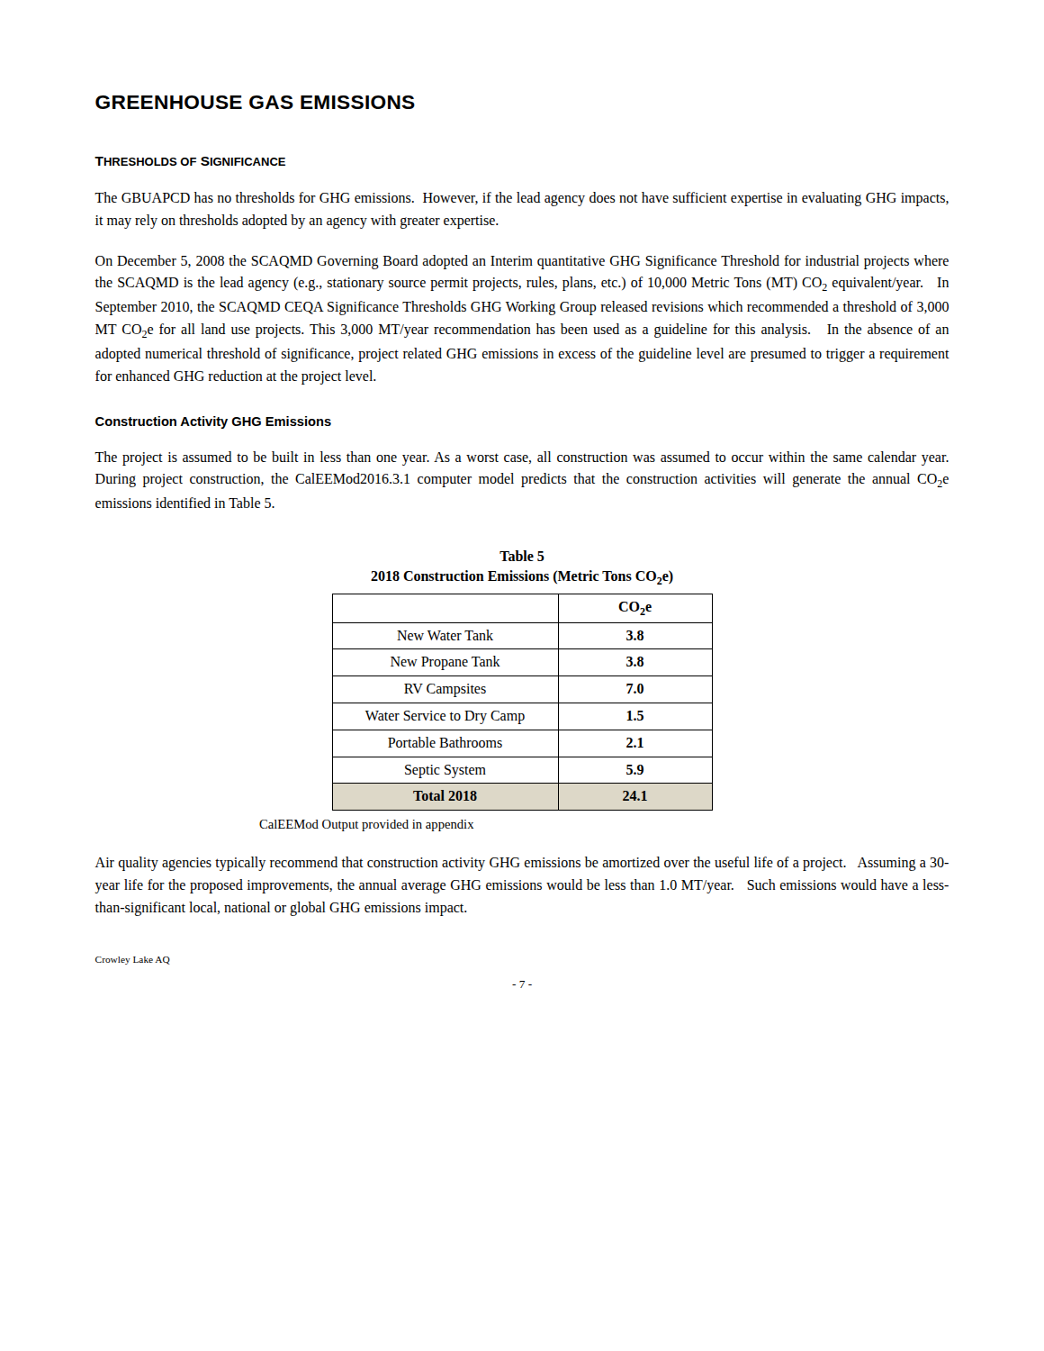GREENHOUSE GAS EMISSIONS
THRESHOLDS OF SIGNIFICANCE
The GBUAPCD has no thresholds for GHG emissions. However, if the lead agency does not have sufficient expertise in evaluating GHG impacts, it may rely on thresholds adopted by an agency with greater expertise.
On December 5, 2008 the SCAQMD Governing Board adopted an Interim quantitative GHG Significance Threshold for industrial projects where the SCAQMD is the lead agency (e.g., stationary source permit projects, rules, plans, etc.) of 10,000 Metric Tons (MT) CO2 equivalent/year. In September 2010, the SCAQMD CEQA Significance Thresholds GHG Working Group released revisions which recommended a threshold of 3,000 MT CO2e for all land use projects. This 3,000 MT/year recommendation has been used as a guideline for this analysis. In the absence of an adopted numerical threshold of significance, project related GHG emissions in excess of the guideline level are presumed to trigger a requirement for enhanced GHG reduction at the project level.
Construction Activity GHG Emissions
The project is assumed to be built in less than one year. As a worst case, all construction was assumed to occur within the same calendar year. During project construction, the CalEEMod2016.3.1 computer model predicts that the construction activities will generate the annual CO2e emissions identified in Table 5.
Table 5
2018 Construction Emissions (Metric Tons CO2e)
| | CO 2 e |
| New Water Tank | 3.8 |
| New Propane Tank | 3.8 |
| RV Campsites | 7.0 |
| Water Service to Dry Camp | 1.5 |
| Portable Bathrooms | 2.1 |
| Septic System | 5.9 |
| Total 2018 | 24.1 |
CalEEMod Output provided in appendix
Air quality agencies typically recommend that construction activity GHG emissions be amortized over the useful life of a project. Assuming a 30-year life for the proposed improvements, the annual average GHG emissions would be less than 1.0 MT/year. Such emissions would have a less-than-significant local, national or global GHG emissions impact.
Crowley Lake AQ
- 7 -